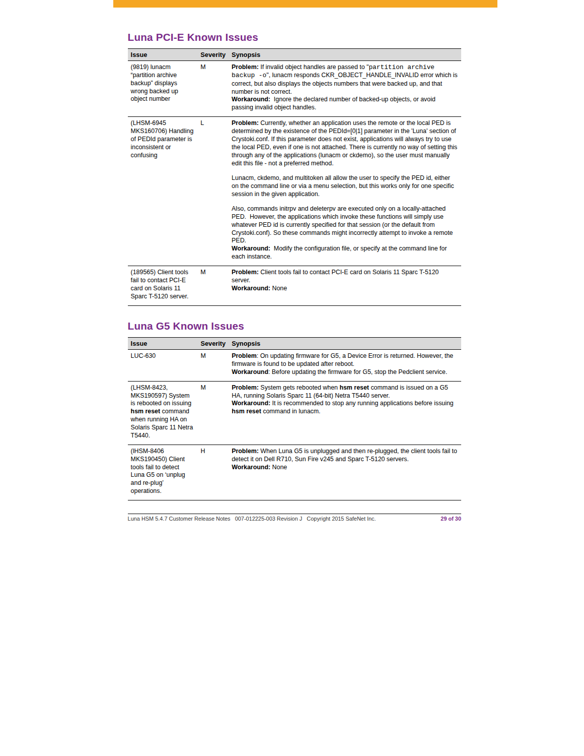Luna PCI-E Known Issues
| Issue | Severity | Synopsis |
| --- | --- | --- |
| (9819) lunacm “partition archive backup” displays wrong backed up object number | M | Problem: If invalid object handles are passed to " partition archive backup -o ", lunacm responds CKR_OBJECT_HANDLE_INVALID error which is correct, but also displays the objects numbers that were backed up, and that number is not correct. Workaround: Ignore the declared number of backed-up objects, or avoid passing invalid object handles. |
| (LHSM-6945 MKS160706) Handling of PEDId parameter is inconsistent or confusing | L | Problem: Currently, whether an application uses the remote or the local PED is determined by the existence of the PEDId=[0/1] parameter in the 'Luna' section of Crystoki.conf. If this parameter does not exist, applications will always try to use the local PED, even if one is not attached. There is currently no way of setting this through any of the applications (lunacm or ckdemo), so the user must manually edit this file - not a preferred method. Lunacm, ckdemo, and multitoken all allow the user to specify the PED id, either on the command line or via a menu selection, but this works only for one specific session in the given application. Also, commands initrpv and deleterpv are executed only on a locally-attached PED. However, the applications which invoke these functions will simply use whatever PED id is currently specified for that session (or the default from Crystoki.conf). So these commands might incorrectly attempt to invoke a remote PED. Workaround: Modify the configuration file, or specify at the command line for each instance. |
| (189565) Client tools fail to contact PCI-E card on Solaris 11 Sparc T-5120 server. | M | Problem: Client tools fail to contact PCI-E card on Solaris 11 Sparc T-5120 server. Workaround: None |
Luna G5 Known Issues
| Issue | Severity | Synopsis |
| --- | --- | --- |
| LUC-630 | M | Problem : On updating firmware for G5, a Device Error is returned. However, the firmware is found to be updated after reboot. Workaround : Before updating the firmware for G5, stop the Pedclient service. |
| (LHSM-8423, MKS190597) System is rebooted on issuing hsm reset command when running HA on Solaris Sparc 11 Netra T5440. | M | Problem: System gets rebooted when hsm reset command is issued on a G5 HA, running Solaris Sparc 11 (64-bit) Netra T5440 server. Workaround: It is recommended to stop any running applications before issuing hsm reset command in lunacm. |
| (lHSM-8406 MKS190450) Client tools fail to detect Luna G5 on ‘unplug and re-plug’ operations. | H | Problem: When Luna G5 is unplugged and then re-plugged, the client tools fail to detect it on Dell R710, Sun Fire v245 and Sparc T-5120 servers. Workaround: None |
Luna HSM 5.4.7 Customer Release Notes 007-012225-003 Revision J Copyright 2015 SafeNet Inc. 29 of 30